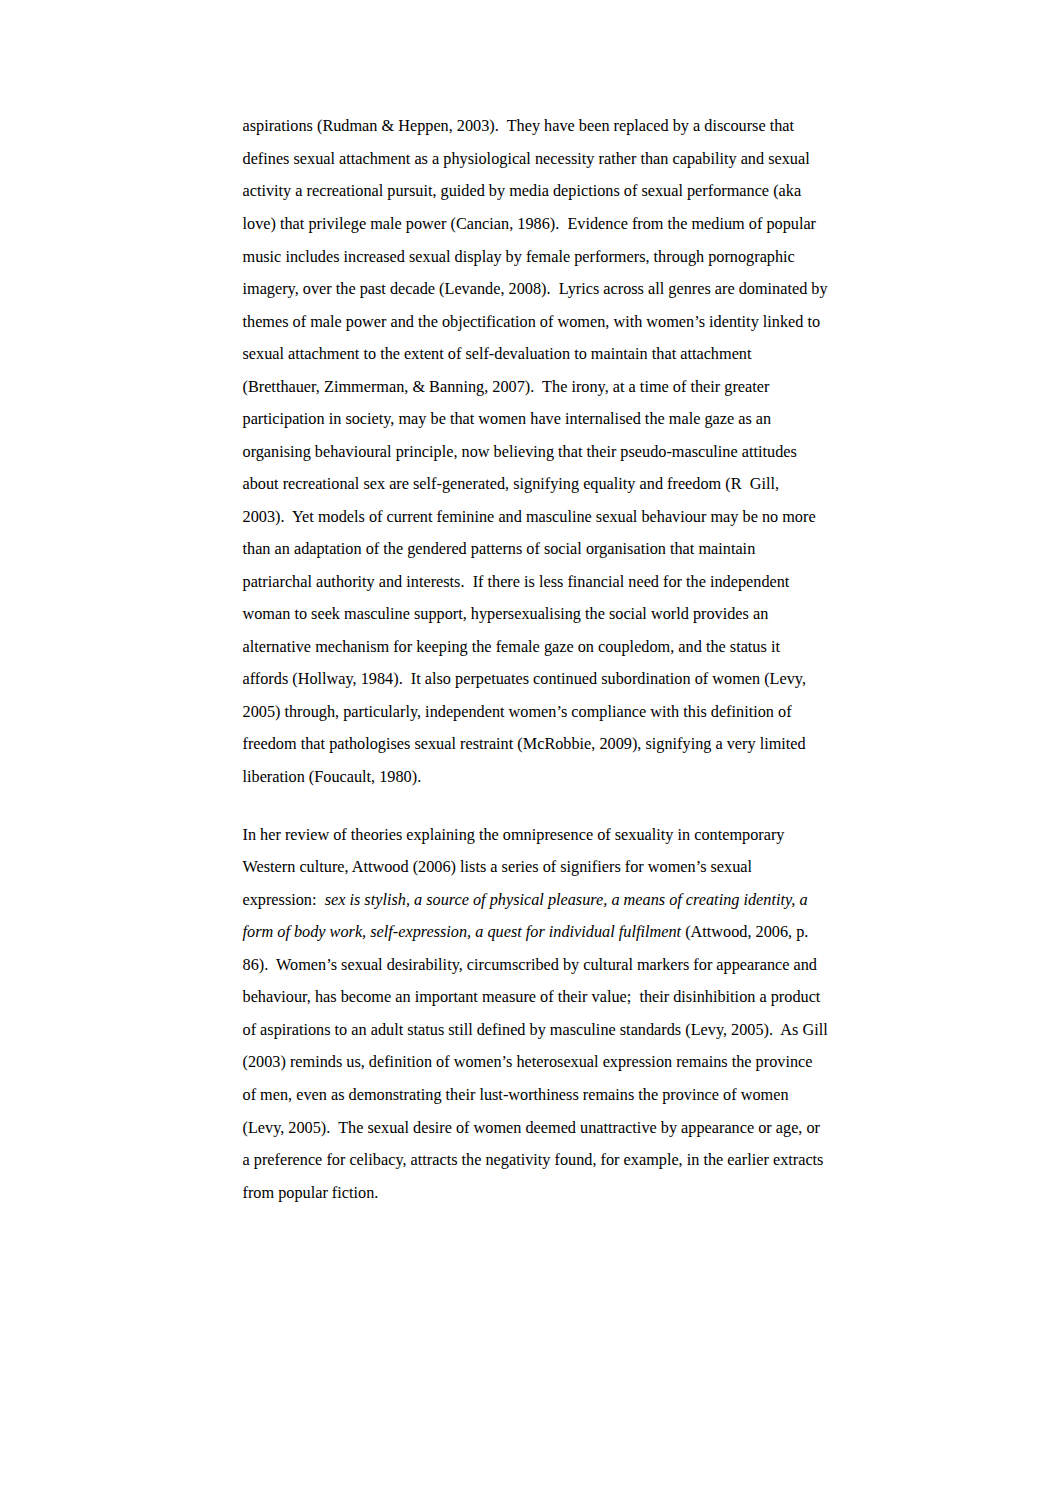aspirations (Rudman & Heppen, 2003). They have been replaced by a discourse that defines sexual attachment as a physiological necessity rather than capability and sexual activity a recreational pursuit, guided by media depictions of sexual performance (aka love) that privilege male power (Cancian, 1986). Evidence from the medium of popular music includes increased sexual display by female performers, through pornographic imagery, over the past decade (Levande, 2008). Lyrics across all genres are dominated by themes of male power and the objectification of women, with women’s identity linked to sexual attachment to the extent of self-devaluation to maintain that attachment (Bretthauer, Zimmerman, & Banning, 2007). The irony, at a time of their greater participation in society, may be that women have internalised the male gaze as an organising behavioural principle, now believing that their pseudo-masculine attitudes about recreational sex are self-generated, signifying equality and freedom (R Gill, 2003). Yet models of current feminine and masculine sexual behaviour may be no more than an adaptation of the gendered patterns of social organisation that maintain patriarchal authority and interests. If there is less financial need for the independent woman to seek masculine support, hypersexualising the social world provides an alternative mechanism for keeping the female gaze on coupledom, and the status it affords (Hollway, 1984). It also perpetuates continued subordination of women (Levy, 2005) through, particularly, independent women’s compliance with this definition of freedom that pathologises sexual restraint (McRobbie, 2009), signifying a very limited liberation (Foucault, 1980).
In her review of theories explaining the omnipresence of sexuality in contemporary Western culture, Attwood (2006) lists a series of signifiers for women’s sexual expression: sex is stylish, a source of physical pleasure, a means of creating identity, a form of body work, self-expression, a quest for individual fulfilment (Attwood, 2006, p. 86). Women’s sexual desirability, circumscribed by cultural markers for appearance and behaviour, has become an important measure of their value; their disinhibition a product of aspirations to an adult status still defined by masculine standards (Levy, 2005). As Gill (2003) reminds us, definition of women’s heterosexual expression remains the province of men, even as demonstrating their lust-worthiness remains the province of women (Levy, 2005). The sexual desire of women deemed unattractive by appearance or age, or a preference for celibacy, attracts the negativity found, for example, in the earlier extracts from popular fiction.